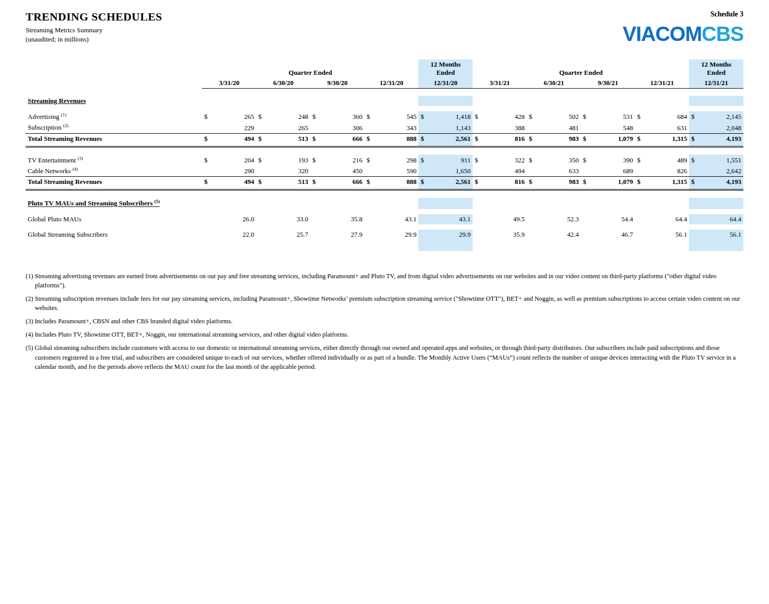TRENDING SCHEDULES
Streaming Metrics Summary
(unaudited; in millions)
Schedule 3
VIACOM CBS
| | Quarter Ended | 12 Months Ended | Quarter Ended | 12 Months Ended |
| | 3/31/20 | 6/30/20 | 9/30/20 | 12/31/20 | 12/31/20 | 3/31/21 | 6/30/21 | 9/30/21 | 12/31/21 | 12/31/21 |
| Streaming Revenues | | | | |
| Advertising (1) | $ | 265 | $ | 248 | $ | 360 | $ | 545 | $ | 1,418 | $ | 428 | $ | 502 | $ | 531 | $ | 684 | $ | 2,145 |
| Subscription (2) | | 229 | | 265 | | 306 | | 343 | | 1,143 | | 388 | | 481 | | 548 | | 631 | | 2,048 |
| Total Streaming Revenues | $ | 494 | $ | 513 | $ | 666 | $ | 888 | $ | 2,561 | $ | 816 | $ | 983 | $ | 1,079 | $ | 1,315 | $ | 4,193 |
| TV Entertainment (3) | $ | 204 | $ | 193 | $ | 216 | $ | 298 | $ | 911 | $ | 322 | $ | 350 | $ | 390 | $ | 489 | $ | 1,551 |
| Cable Networks (4) | | 290 | | 320 | | 450 | | 590 | | 1,650 | | 494 | | 633 | | 689 | | 826 | | 2,642 |
| Total Streaming Revenues | $ | 494 | $ | 513 | $ | 666 | $ | 888 | $ | 2,561 | $ | 816 | $ | 983 | $ | 1,079 | $ | 1,315 | $ | 4,193 |
| Pluto TV MAUs and Streaming Subscribers (5) | | | | |
| Global Pluto MAUs | | 26.0 | | 33.0 | | 35.8 | | 43.1 | | 43.1 | | 49.5 | | 52.3 | | 54.4 | | 64.4 | | 64.4 |
| Global Streaming Subscribers | | 22.0 | | 25.7 | | 27.9 | | 29.9 | | 29.9 | | 35.9 | | 42.4 | | 46.7 | | 56.1 | | 56.1 |
(1) Streaming advertising revenues are earned from advertisements on our pay and free streaming services, including Paramount+ and Pluto TV, and from digital video advertisements on our websites and in our video content on third-party platforms ("other digital video platforms").
(2) Streaming subscription revenues include fees for our pay streaming services, including Paramount+, Showtime Networks’ premium subscription streaming service ("Showtime OTT"), BET+ and Noggin, as well as premium subscriptions to access certain video content on our websites.
(3) Includes Paramount+, CBSN and other CBS branded digital video platforms.
(4) Includes Pluto TV, Showtime OTT, BET+, Noggin, our international streaming services, and other digital video platforms.
(5) Global streaming subscribers include customers with access to our domestic or international streaming services, either directly through our owned and operated apps and websites, or through third-party distributors. Our subscribers include paid subscriptions and those customers registered in a free trial, and subscribers are considered unique to each of our services, whether offered individually or as part of a bundle. The Monthly Active Users (“MAUs”) count reflects the number of unique devices interacting with the Pluto TV service in a calendar month, and for the periods above reflects the MAU count for the last month of the applicable period.